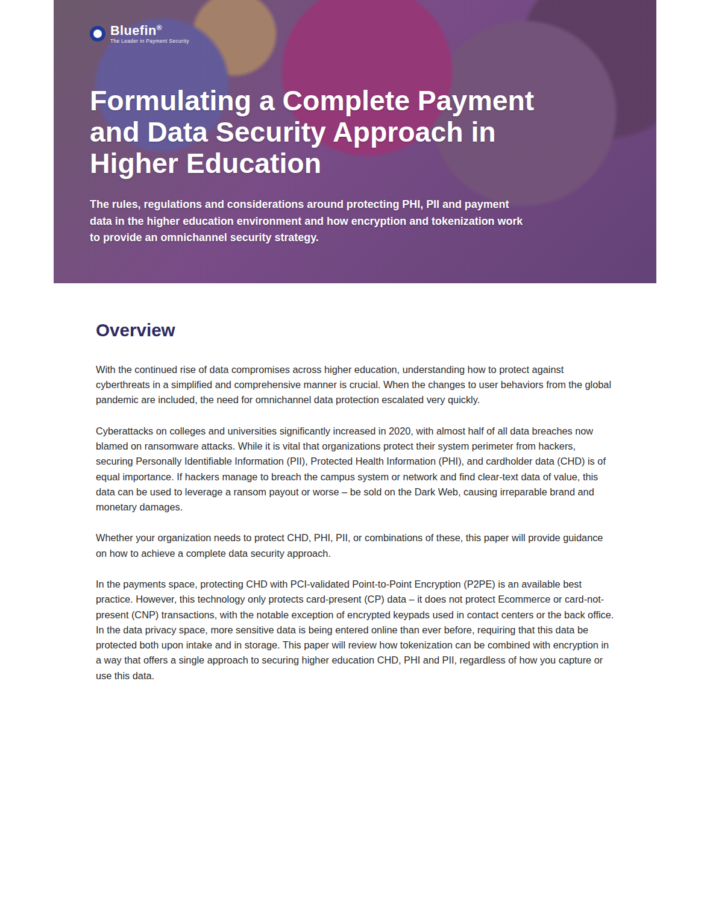Bluefin® The Leader in Payment Security
Formulating a Complete Payment and Data Security Approach in Higher Education
The rules, regulations and considerations around protecting PHI, PII and payment data in the higher education environment and how encryption and tokenization work to provide an omnichannel security strategy.
Overview
With the continued rise of data compromises across higher education, understanding how to protect against cyberthreats in a simplified and comprehensive manner is crucial. When the changes to user behaviors from the global pandemic are included, the need for omnichannel data protection escalated very quickly.
Cyberattacks on colleges and universities significantly increased in 2020, with almost half of all data breaches now blamed on ransomware attacks. While it is vital that organizations protect their system perimeter from hackers, securing Personally Identifiable Information (PII), Protected Health Information (PHI), and cardholder data (CHD) is of equal importance. If hackers manage to breach the campus system or network and find clear-text data of value, this data can be used to leverage a ransom payout or worse – be sold on the Dark Web, causing irreparable brand and monetary damages.
Whether your organization needs to protect CHD, PHI, PII, or combinations of these, this paper will provide guidance on how to achieve a complete data security approach.
In the payments space, protecting CHD with PCI-validated Point-to-Point Encryption (P2PE) is an available best practice. However, this technology only protects card-present (CP) data – it does not protect Ecommerce or card-not-present (CNP) transactions, with the notable exception of encrypted keypads used in contact centers or the back office. In the data privacy space, more sensitive data is being entered online than ever before, requiring that this data be protected both upon intake and in storage. This paper will review how tokenization can be combined with encryption in a way that offers a single approach to securing higher education CHD, PHI and PII, regardless of how you capture or use this data.